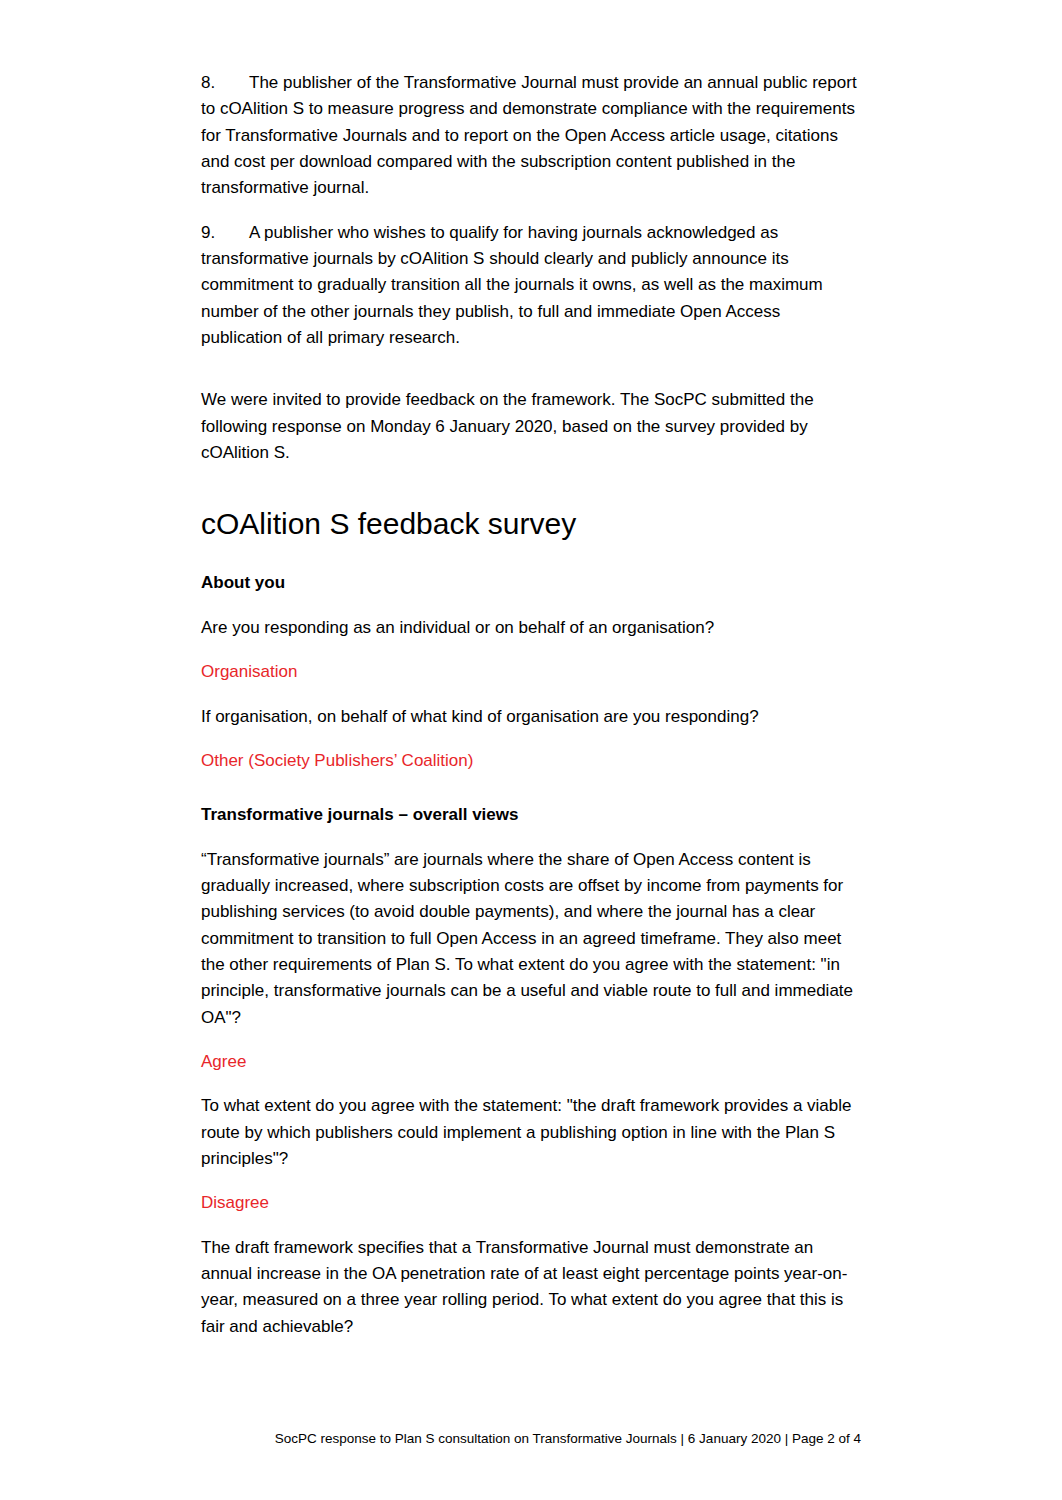8. The publisher of the Transformative Journal must provide an annual public report to cOAlition S to measure progress and demonstrate compliance with the requirements for Transformative Journals and to report on the Open Access article usage, citations and cost per download compared with the subscription content published in the transformative journal.
9. A publisher who wishes to qualify for having journals acknowledged as transformative journals by cOAlition S should clearly and publicly announce its commitment to gradually transition all the journals it owns, as well as the maximum number of the other journals they publish, to full and immediate Open Access publication of all primary research.
We were invited to provide feedback on the framework. The SocPC submitted the following response on Monday 6 January 2020, based on the survey provided by cOAlition S.
cOAlition S feedback survey
About you
Are you responding as an individual or on behalf of an organisation?
Organisation
If organisation, on behalf of what kind of organisation are you responding?
Other (Society Publishers’ Coalition)
Transformative journals – overall views
“Transformative journals” are journals where the share of Open Access content is gradually increased, where subscription costs are offset by income from payments for publishing services (to avoid double payments), and where the journal has a clear commitment to transition to full Open Access in an agreed timeframe. They also meet the other requirements of Plan S. To what extent do you agree with the statement: "in principle, transformative journals can be a useful and viable route to full and immediate OA"?
Agree
To what extent do you agree with the statement: "the draft framework provides a viable route by which publishers could implement a publishing option in line with the Plan S principles"?
Disagree
The draft framework specifies that a Transformative Journal must demonstrate an annual increase in the OA penetration rate of at least eight percentage points year-on-year, measured on a three year rolling period. To what extent do you agree that this is fair and achievable?
SocPC response to Plan S consultation on Transformative Journals | 6 January 2020 | Page 2 of 4